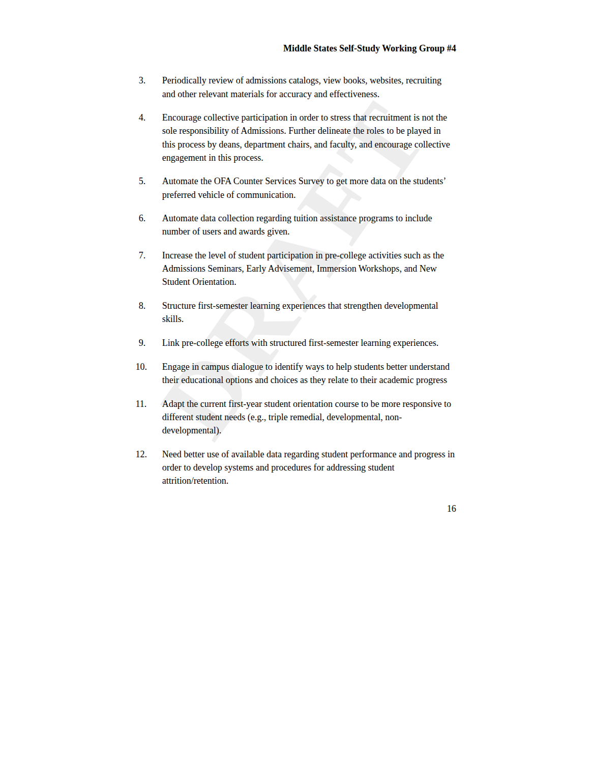DRAFT
Middle States Self-Study Working Group #4
3. Periodically review of admissions catalogs, view books, websites, recruiting and other relevant materials for accuracy and effectiveness.
4. Encourage collective participation in order to stress that recruitment is not the sole responsibility of Admissions. Further delineate the roles to be played in this process by deans, department chairs, and faculty, and encourage collective engagement in this process.
5. Automate the OFA Counter Services Survey to get more data on the students’ preferred vehicle of communication.
6. Automate data collection regarding tuition assistance programs to include number of users and awards given.
7. Increase the level of student participation in pre-college activities such as the Admissions Seminars, Early Advisement, Immersion Workshops, and New Student Orientation.
8. Structure first-semester learning experiences that strengthen developmental skills.
9. Link pre-college efforts with structured first-semester learning experiences.
10. Engage in campus dialogue to identify ways to help students better understand their educational options and choices as they relate to their academic progress
11. Adapt the current first-year student orientation course to be more responsive to different student needs (e.g., triple remedial, developmental, non-developmental).
12. Need better use of available data regarding student performance and progress in order to develop systems and procedures for addressing student attrition/retention.
16